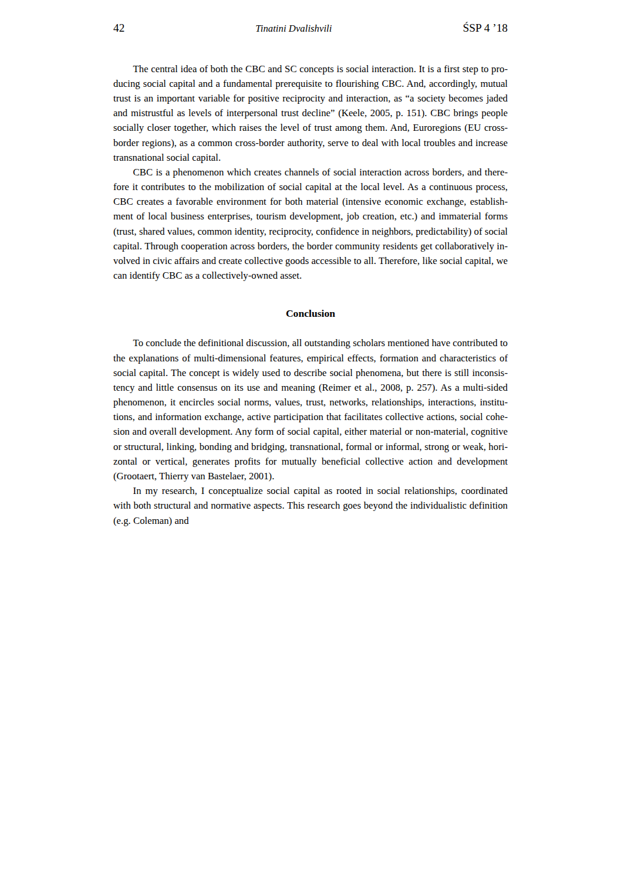42 Tinatini Dvalishvili ŚSP 4 ’18
The central idea of both the CBC and SC concepts is social interaction. It is a first step to producing social capital and a fundamental prerequisite to flourishing CBC. And, accordingly, mutual trust is an important variable for positive reciprocity and interaction, as “a society becomes jaded and mistrustful as levels of interpersonal trust decline” (Keele, 2005, p. 151). CBC brings people socially closer together, which raises the level of trust among them. And, Euroregions (EU cross-border regions), as a common cross-border authority, serve to deal with local troubles and increase transnational social capital.
CBC is a phenomenon which creates channels of social interaction across borders, and therefore it contributes to the mobilization of social capital at the local level. As a continuous process, CBC creates a favorable environment for both material (intensive economic exchange, establishment of local business enterprises, tourism development, job creation, etc.) and immaterial forms (trust, shared values, common identity, reciprocity, confidence in neighbors, predictability) of social capital. Through cooperation across borders, the border community residents get collaboratively involved in civic affairs and create collective goods accessible to all. Therefore, like social capital, we can identify CBC as a collectively-owned asset.
Conclusion
To conclude the definitional discussion, all outstanding scholars mentioned have contributed to the explanations of multi-dimensional features, empirical effects, formation and characteristics of social capital. The concept is widely used to describe social phenomena, but there is still inconsistency and little consensus on its use and meaning (Reimer et al., 2008, p. 257). As a multi-sided phenomenon, it encircles social norms, values, trust, networks, relationships, interactions, institutions, and information exchange, active participation that facilitates collective actions, social cohesion and overall development. Any form of social capital, either material or non-material, cognitive or structural, linking, bonding and bridging, transnational, formal or informal, strong or weak, horizontal or vertical, generates profits for mutually beneficial collective action and development (Grootaert, Thierry van Bastelaer, 2001).
In my research, I conceptualize social capital as rooted in social relationships, coordinated with both structural and normative aspects. This research goes beyond the individualistic definition (e.g. Coleman) and